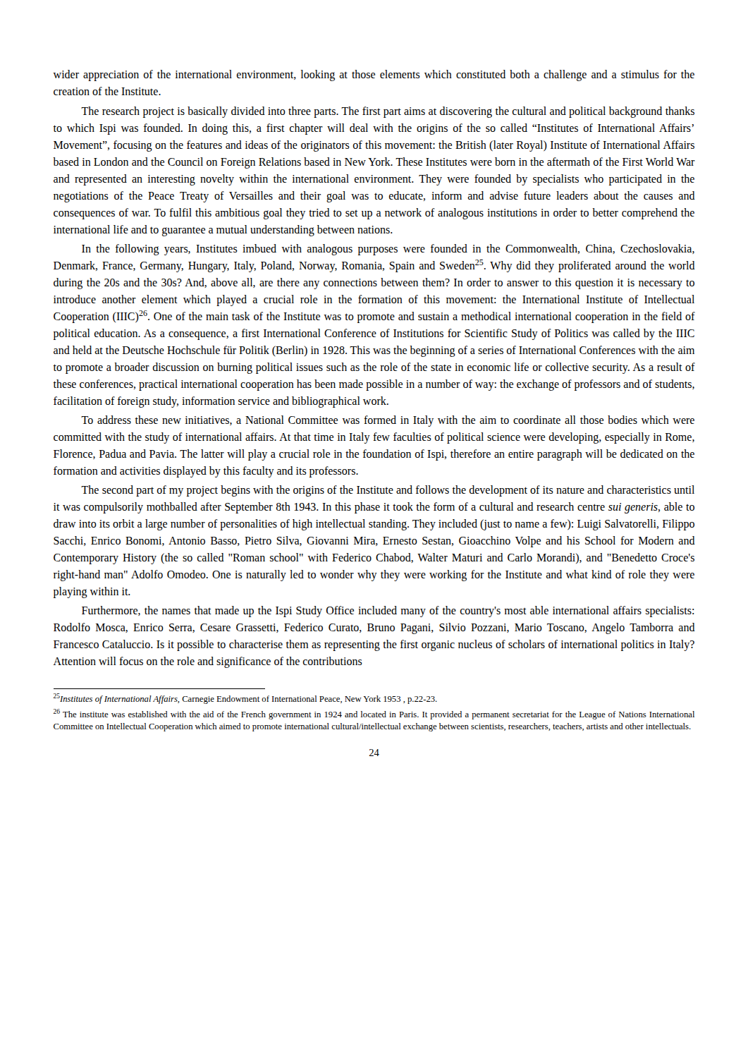wider appreciation of the international environment, looking at those elements which constituted both a challenge and a stimulus for the creation of the Institute.
The research project is basically divided into three parts. The first part aims at discovering the cultural and political background thanks to which Ispi was founded. In doing this, a first chapter will deal with the origins of the so called “Institutes of International Affairs’ Movement”, focusing on the features and ideas of the originators of this movement: the British (later Royal) Institute of International Affairs based in London and the Council on Foreign Relations based in New York. These Institutes were born in the aftermath of the First World War and represented an interesting novelty within the international environment. They were founded by specialists who participated in the negotiations of the Peace Treaty of Versailles and their goal was to educate, inform and advise future leaders about the causes and consequences of war. To fulfil this ambitious goal they tried to set up a network of analogous institutions in order to better comprehend the international life and to guarantee a mutual understanding between nations.
In the following years, Institutes imbued with analogous purposes were founded in the Commonwealth, China, Czechoslovakia, Denmark, France, Germany, Hungary, Italy, Poland, Norway, Romania, Spain and Sweden25. Why did they proliferated around the world during the 20s and the 30s? And, above all, are there any connections between them? In order to answer to this question it is necessary to introduce another element which played a crucial role in the formation of this movement: the International Institute of Intellectual Cooperation (IIIC)26. One of the main task of the Institute was to promote and sustain a methodical international cooperation in the field of political education. As a consequence, a first International Conference of Institutions for Scientific Study of Politics was called by the IIIC and held at the Deutsche Hochschule für Politik (Berlin) in 1928. This was the beginning of a series of International Conferences with the aim to promote a broader discussion on burning political issues such as the role of the state in economic life or collective security. As a result of these conferences, practical international cooperation has been made possible in a number of way: the exchange of professors and of students, facilitation of foreign study, information service and bibliographical work.
To address these new initiatives, a National Committee was formed in Italy with the aim to coordinate all those bodies which were committed with the study of international affairs. At that time in Italy few faculties of political science were developing, especially in Rome, Florence, Padua and Pavia. The latter will play a crucial role in the foundation of Ispi, therefore an entire paragraph will be dedicated on the formation and activities displayed by this faculty and its professors.
The second part of my project begins with the origins of the Institute and follows the development of its nature and characteristics until it was compulsorily mothballed after September 8th 1943. In this phase it took the form of a cultural and research centre sui generis, able to draw into its orbit a large number of personalities of high intellectual standing. They included (just to name a few): Luigi Salvatorelli, Filippo Sacchi, Enrico Bonomi, Antonio Basso, Pietro Silva, Giovanni Mira, Ernesto Sestan, Gioacchino Volpe and his School for Modern and Contemporary History (the so called "Roman school" with Federico Chabod, Walter Maturi and Carlo Morandi), and "Benedetto Croce's right-hand man" Adolfo Omodeo. One is naturally led to wonder why they were working for the Institute and what kind of role they were playing within it.
Furthermore, the names that made up the Ispi Study Office included many of the country's most able international affairs specialists: Rodolfo Mosca, Enrico Serra, Cesare Grassetti, Federico Curato, Bruno Pagani, Silvio Pozzani, Mario Toscano, Angelo Tamborra and Francesco Cataluccio. Is it possible to characterise them as representing the first organic nucleus of scholars of international politics in Italy? Attention will focus on the role and significance of the contributions
25Institutes of International Affairs, Carnegie Endowment of International Peace, New York 1953 , p.22-23.
26 The institute was established with the aid of the French government in 1924 and located in Paris. It provided a permanent secretariat for the League of Nations International Committee on Intellectual Cooperation which aimed to promote international cultural/intellectual exchange between scientists, researchers, teachers, artists and other intellectuals.
24